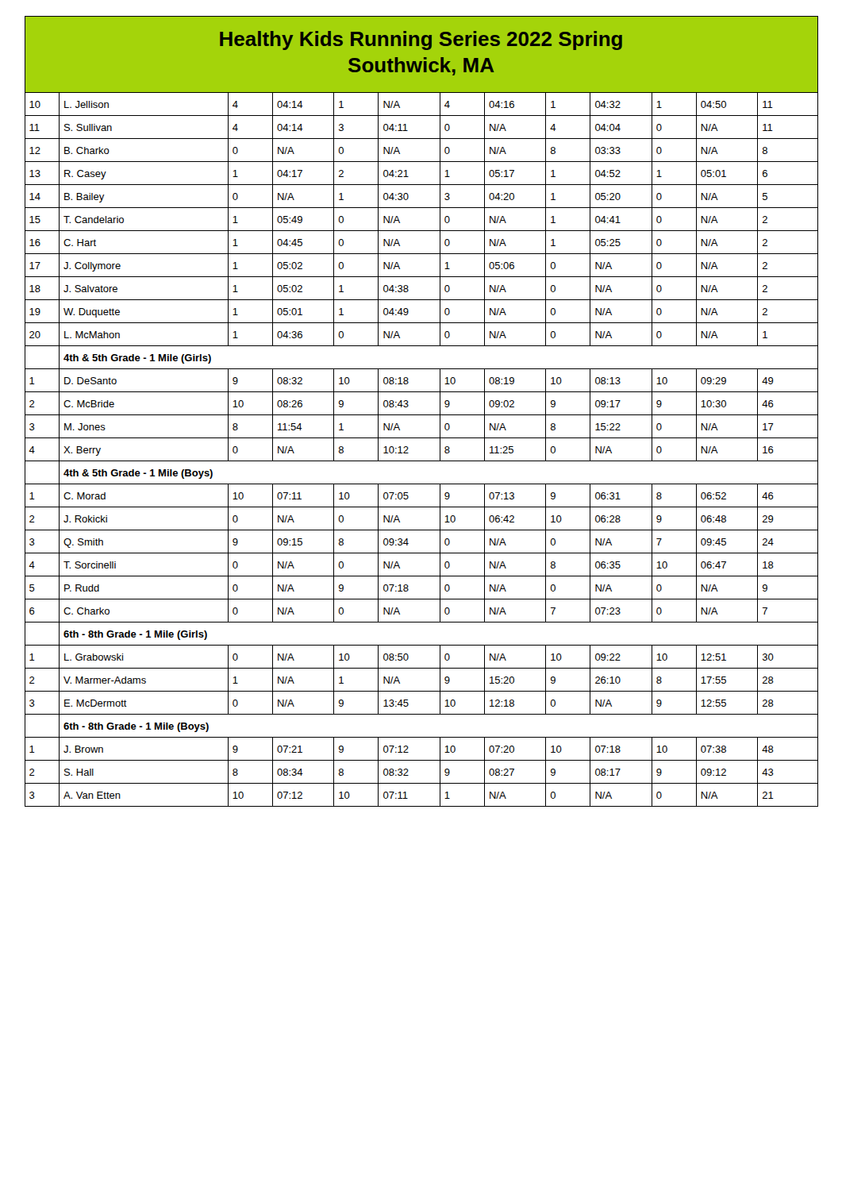Healthy Kids Running Series 2022 Spring Southwick, MA
| 10 | L. Jellison | 4 | 04:14 | 1 | N/A | 4 | 04:16 | 1 | 04:32 | 1 | 04:50 | 11 |
| 11 | S. Sullivan | 4 | 04:14 | 3 | 04:11 | 0 | N/A | 4 | 04:04 | 0 | N/A | 11 |
| 12 | B. Charko | 0 | N/A | 0 | N/A | 0 | N/A | 8 | 03:33 | 0 | N/A | 8 |
| 13 | R. Casey | 1 | 04:17 | 2 | 04:21 | 1 | 05:17 | 1 | 04:52 | 1 | 05:01 | 6 |
| 14 | B. Bailey | 0 | N/A | 1 | 04:30 | 3 | 04:20 | 1 | 05:20 | 0 | N/A | 5 |
| 15 | T. Candelario | 1 | 05:49 | 0 | N/A | 0 | N/A | 1 | 04:41 | 0 | N/A | 2 |
| 16 | C. Hart | 1 | 04:45 | 0 | N/A | 0 | N/A | 1 | 05:25 | 0 | N/A | 2 |
| 17 | J. Collymore | 1 | 05:02 | 0 | N/A | 1 | 05:06 | 0 | N/A | 0 | N/A | 2 |
| 18 | J. Salvatore | 1 | 05:02 | 1 | 04:38 | 0 | N/A | 0 | N/A | 0 | N/A | 2 |
| 19 | W. Duquette | 1 | 05:01 | 1 | 04:49 | 0 | N/A | 0 | N/A | 0 | N/A | 2 |
| 20 | L. McMahon | 1 | 04:36 | 0 | N/A | 0 | N/A | 0 | N/A | 0 | N/A | 1 |
| | 4th & 5th Grade - 1 Mile (Girls) |
| 1 | D. DeSanto | 9 | 08:32 | 10 | 08:18 | 10 | 08:19 | 10 | 08:13 | 10 | 09:29 | 49 |
| 2 | C. McBride | 10 | 08:26 | 9 | 08:43 | 9 | 09:02 | 9 | 09:17 | 9 | 10:30 | 46 |
| 3 | M. Jones | 8 | 11:54 | 1 | N/A | 0 | N/A | 8 | 15:22 | 0 | N/A | 17 |
| 4 | X. Berry | 0 | N/A | 8 | 10:12 | 8 | 11:25 | 0 | N/A | 0 | N/A | 16 |
| | 4th & 5th Grade - 1 Mile (Boys) |
| 1 | C. Morad | 10 | 07:11 | 10 | 07:05 | 9 | 07:13 | 9 | 06:31 | 8 | 06:52 | 46 |
| 2 | J. Rokicki | 0 | N/A | 0 | N/A | 10 | 06:42 | 10 | 06:28 | 9 | 06:48 | 29 |
| 3 | Q. Smith | 9 | 09:15 | 8 | 09:34 | 0 | N/A | 0 | N/A | 7 | 09:45 | 24 |
| 4 | T. Sorcinelli | 0 | N/A | 0 | N/A | 0 | N/A | 8 | 06:35 | 10 | 06:47 | 18 |
| 5 | P. Rudd | 0 | N/A | 9 | 07:18 | 0 | N/A | 0 | N/A | 0 | N/A | 9 |
| 6 | C. Charko | 0 | N/A | 0 | N/A | 0 | N/A | 7 | 07:23 | 0 | N/A | 7 |
| | 6th - 8th Grade - 1 Mile (Girls) |
| 1 | L. Grabowski | 0 | N/A | 10 | 08:50 | 0 | N/A | 10 | 09:22 | 10 | 12:51 | 30 |
| 2 | V. Marmer-Adams | 1 | N/A | 1 | N/A | 9 | 15:20 | 9 | 26:10 | 8 | 17:55 | 28 |
| 3 | E. McDermott | 0 | N/A | 9 | 13:45 | 10 | 12:18 | 0 | N/A | 9 | 12:55 | 28 |
| | 6th - 8th Grade - 1 Mile (Boys) |
| 1 | J. Brown | 9 | 07:21 | 9 | 07:12 | 10 | 07:20 | 10 | 07:18 | 10 | 07:38 | 48 |
| 2 | S. Hall | 8 | 08:34 | 8 | 08:32 | 9 | 08:27 | 9 | 08:17 | 9 | 09:12 | 43 |
| 3 | A. Van Etten | 10 | 07:12 | 10 | 07:11 | 1 | N/A | 0 | N/A | 0 | N/A | 21 |